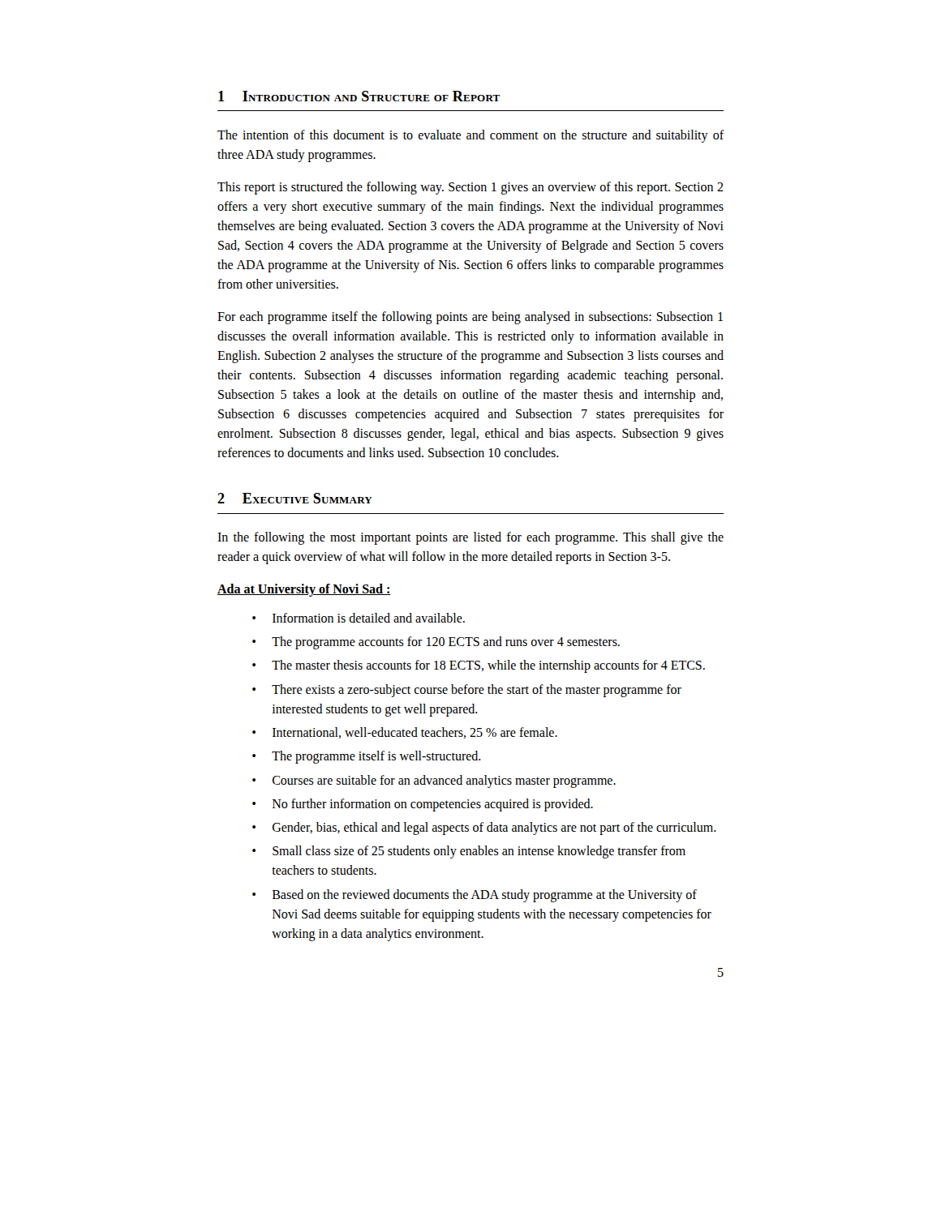1 Introduction and Structure of Report
The intention of this document is to evaluate and comment on the structure and suitability of three ADA study programmes.
This report is structured the following way. Section 1 gives an overview of this report. Section 2 offers a very short executive summary of the main findings. Next the individual programmes themselves are being evaluated. Section 3 covers the ADA programme at the University of Novi Sad, Section 4 covers the ADA programme at the University of Belgrade and Section 5 covers the ADA programme at the University of Nis. Section 6 offers links to comparable programmes from other universities.
For each programme itself the following points are being analysed in subsections: Subsection 1 discusses the overall information available. This is restricted only to information available in English. Subection 2 analyses the structure of the programme and Subsection 3 lists courses and their contents. Subsection 4 discusses information regarding academic teaching personal. Subsection 5 takes a look at the details on outline of the master thesis and internship and, Subsection 6 discusses competencies acquired and Subsection 7 states prerequisites for enrolment. Subsection 8 discusses gender, legal, ethical and bias aspects. Subsection 9 gives references to documents and links used. Subsection 10 concludes.
2 Executive Summary
In the following the most important points are listed for each programme. This shall give the reader a quick overview of what will follow in the more detailed reports in Section 3-5.
Ada at University of Novi Sad :
Information is detailed and available.
The programme accounts for 120 ECTS and runs over 4 semesters.
The master thesis accounts for 18 ECTS, while the internship accounts for 4 ETCS.
There exists a zero-subject course before the start of the master programme for interested students to get well prepared.
International, well-educated teachers, 25 % are female.
The programme itself is well-structured.
Courses are suitable for an advanced analytics master programme.
No further information on competencies acquired is provided.
Gender, bias, ethical and legal aspects of data analytics are not part of the curriculum.
Small class size of 25 students only enables an intense knowledge transfer from teachers to students.
Based on the reviewed documents the ADA study programme at the University of Novi Sad deems suitable for equipping students with the necessary competencies for working in a data analytics environment.
5